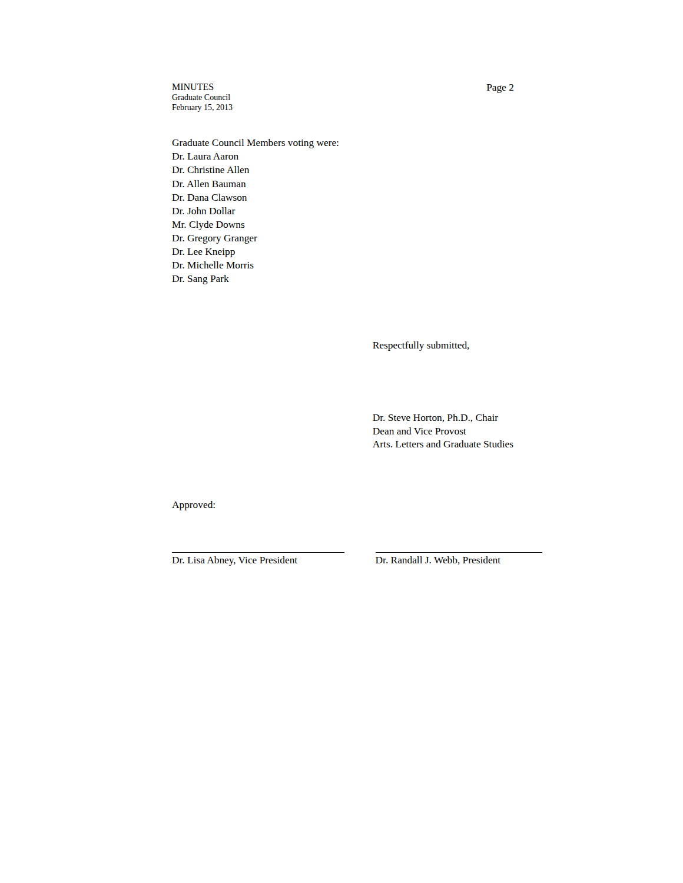MINUTES
Graduate Council
February 15, 2013
Page 2
Graduate Council Members voting were:
Dr. Laura Aaron
Dr. Christine Allen
Dr. Allen Bauman
Dr. Dana Clawson
Dr. John Dollar
Mr. Clyde Downs
Dr. Gregory Granger
Dr. Lee Kneipp
Dr. Michelle Morris
Dr. Sang Park
Respectfully submitted,
Dr. Steve Horton, Ph.D., Chair
Dean and Vice Provost
Arts. Letters and Graduate Studies
Approved:
Dr. Lisa Abney, Vice President
Dr. Randall J. Webb, President